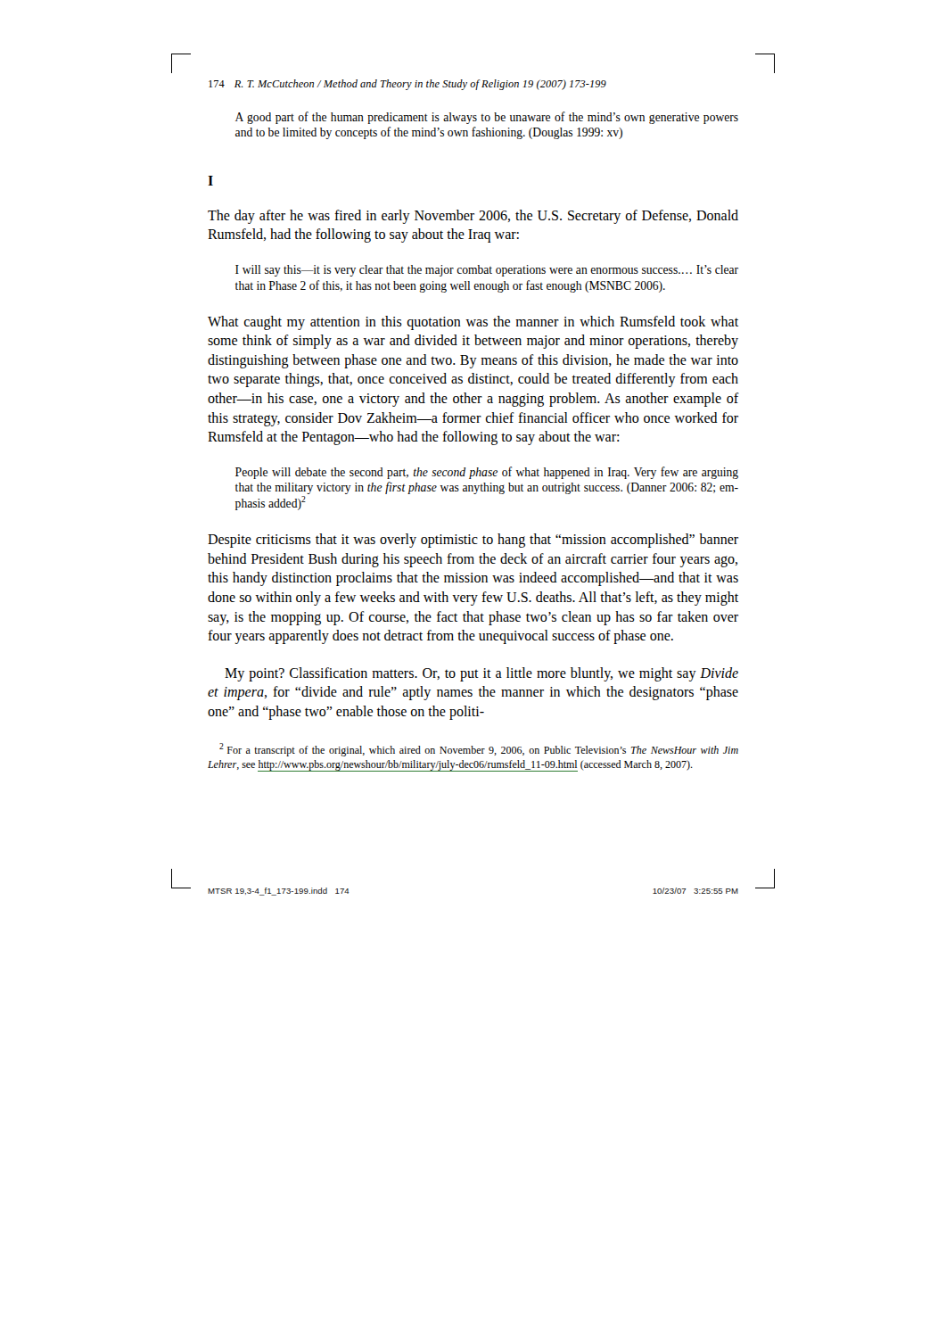174 R. T. McCutcheon / Method and Theory in the Study of Religion 19 (2007) 173-199
A good part of the human predicament is always to be unaware of the mind’s own generative powers and to be limited by concepts of the mind’s own fashioning. (Douglas 1999: xv)
I
The day after he was fired in early November 2006, the U.S. Secretary of Defense, Donald Rumsfeld, had the following to say about the Iraq war:
I will say this—it is very clear that the major combat operations were an enormous success.… It’s clear that in Phase 2 of this, it has not been going well enough or fast enough (MSNBC 2006).
What caught my attention in this quotation was the manner in which Rumsfeld took what some think of simply as a war and divided it between major and minor operations, thereby distinguishing between phase one and two. By means of this division, he made the war into two separate things, that, once conceived as distinct, could be treated differently from each other—in his case, one a victory and the other a nagging problem. As another example of this strategy, consider Dov Zakheim—a former chief financial officer who once worked for Rumsfeld at the Pentagon—who had the following to say about the war:
People will debate the second part, the second phase of what happened in Iraq. Very few are arguing that the military victory in the first phase was anything but an outright success. (Danner 2006: 82; emphasis added)2
Despite criticisms that it was overly optimistic to hang that “mission accomplished” banner behind President Bush during his speech from the deck of an aircraft carrier four years ago, this handy distinction proclaims that the mission was indeed accomplished—and that it was done so within only a few weeks and with very few U.S. deaths. All that’s left, as they might say, is the mopping up. Of course, the fact that phase two’s clean up has so far taken over four years apparently does not detract from the unequivocal success of phase one.
My point? Classification matters. Or, to put it a little more bluntly, we might say Divide et impera, for “divide and rule” aptly names the manner in which the designators “phase one” and “phase two” enable those on the politi-
2 For a transcript of the original, which aired on November 9, 2006, on Public Television’s The NewsHour with Jim Lehrer, see http://www.pbs.org/newshour/bb/military/july-dec06/rumsfeld_11-09.html (accessed March 8, 2007).
MTSR 19,3-4_f1_173-199.indd 174
10/23/07 3:25:55 PM